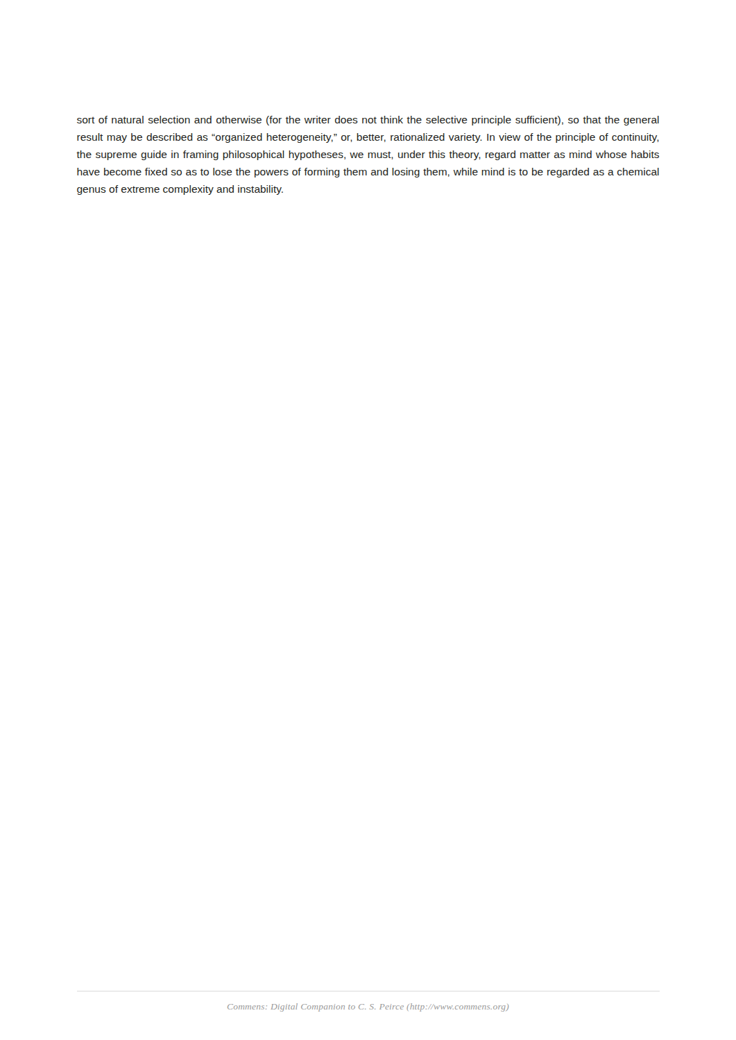sort of natural selection and otherwise (for the writer does not think the selective principle sufficient), so that the general result may be described as “organized heterogeneity,” or, better, rationalized variety. In view of the principle of continuity, the supreme guide in framing philosophical hypotheses, we must, under this theory, regard matter as mind whose habits have become fixed so as to lose the powers of forming them and losing them, while mind is to be regarded as a chemical genus of extreme complexity and instability.
Commens: Digital Companion to C. S. Peirce (http://www.commens.org)